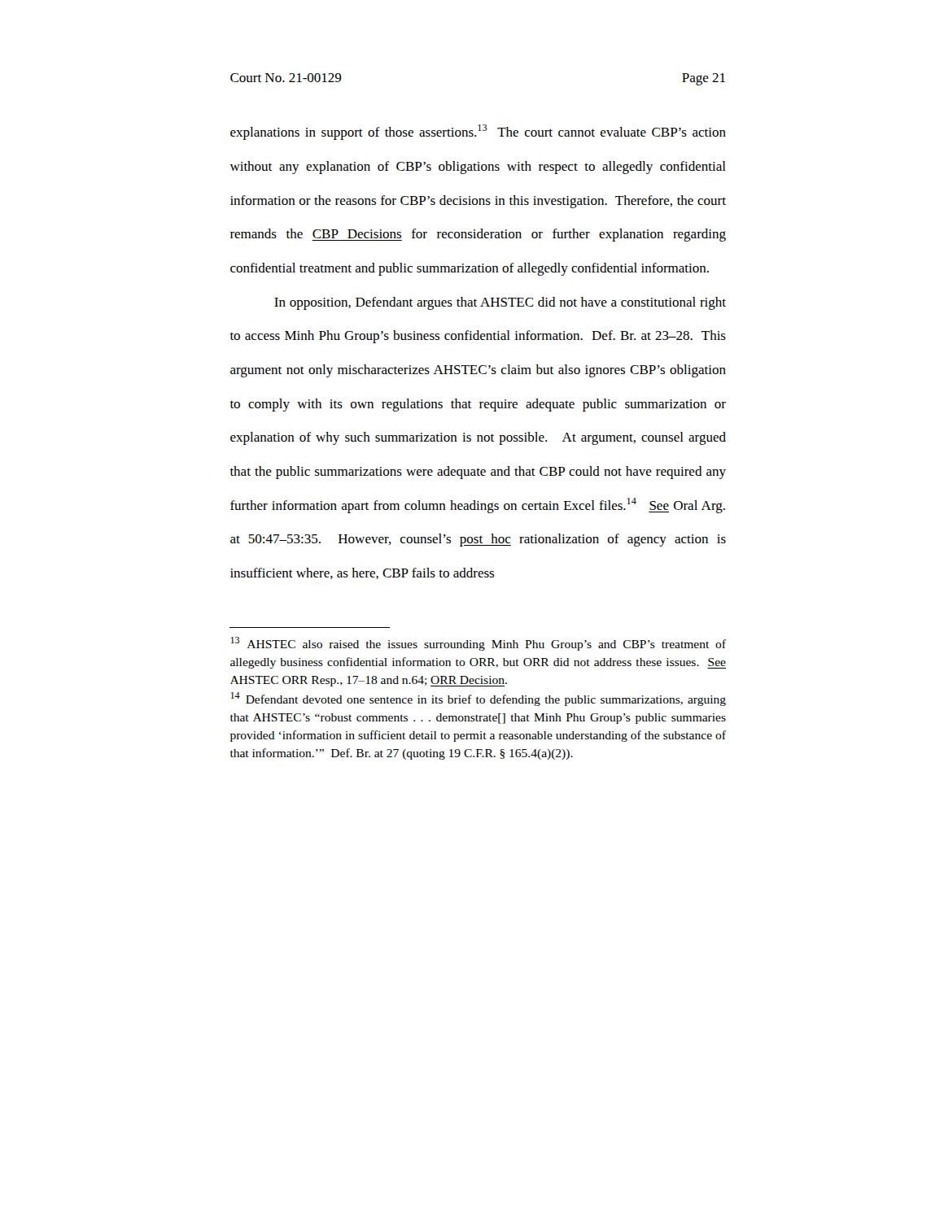Court No. 21-00129 Page 21
explanations in support of those assertions.13 The court cannot evaluate CBP’s action without any explanation of CBP’s obligations with respect to allegedly confidential information or the reasons for CBP’s decisions in this investigation. Therefore, the court remands the CBP Decisions for reconsideration or further explanation regarding confidential treatment and public summarization of allegedly confidential information.
In opposition, Defendant argues that AHSTEC did not have a constitutional right to access Minh Phu Group’s business confidential information. Def. Br. at 23–28. This argument not only mischaracterizes AHSTEC’s claim but also ignores CBP’s obligation to comply with its own regulations that require adequate public summarization or explanation of why such summarization is not possible. At argument, counsel argued that the public summarizations were adequate and that CBP could not have required any further information apart from column headings on certain Excel files.14 See Oral Arg. at 50:47–53:35. However, counsel’s post hoc rationalization of agency action is insufficient where, as here, CBP fails to address
13 AHSTEC also raised the issues surrounding Minh Phu Group’s and CBP’s treatment of allegedly business confidential information to ORR, but ORR did not address these issues. See AHSTEC ORR Resp., 17–18 and n.64; ORR Decision.
14 Defendant devoted one sentence in its brief to defending the public summarizations, arguing that AHSTEC’s “robust comments . . . demonstrate[] that Minh Phu Group’s public summaries provided ‘information in sufficient detail to permit a reasonable understanding of the substance of that information.’” Def. Br. at 27 (quoting 19 C.F.R. § 165.4(a)(2)).